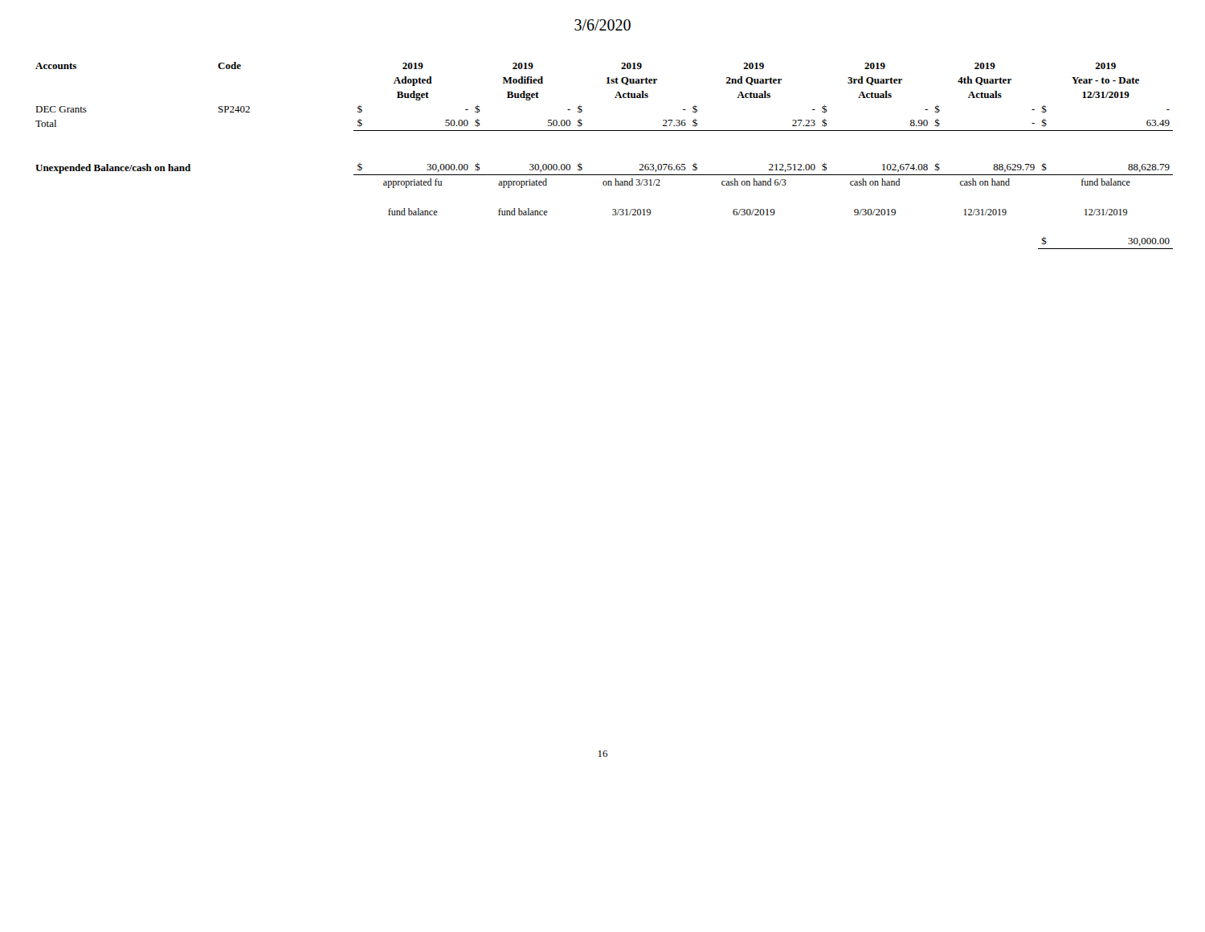3/6/2020
| Accounts | Code | 2019 | 2019 | 2019 | 2019 | 2019 | 2019 | 2019 |
| --- | --- | --- | --- | --- | --- | --- | --- | --- |
| Adopted | Modified | 1st Quarter | 2nd Quarter | 3rd Quarter | 4th Quarter | Year - to - Date |
| Budget | Budget | Actuals | Actuals | Actuals | Actuals | 12/31/2019 |
| DEC Grants | SP2402 | $ | - | $ | - | $ | - | $ | - | $ | - | $ | - | $ | - |
| Total | | $ | 50.00 | $ | 50.00 | $ | 27.36 | $ | 27.23 | $ | 8.90 | $ | - | $ | 63.49 |
| Unexpended Balance/cash on hand | $ | 30,000.00 | $ | 30,000.00 | $ | 263,076.65 | $ | 212,512.00 | $ | 102,674.08 | $ | 88,629.79 | $ | 88,628.79 |
| | appropriated fu | appropriated | ​on hand 3/31/2 | cash on hand 6/3 | cash on hand | cash on hand | fund balance |
| | fund balance | fund balance | 3/31/2019 | 6/30/2019 | 9/30/2019 | 12/31/2019 | 12/31/2019 |
| | | $ | 30,000.00 |
16